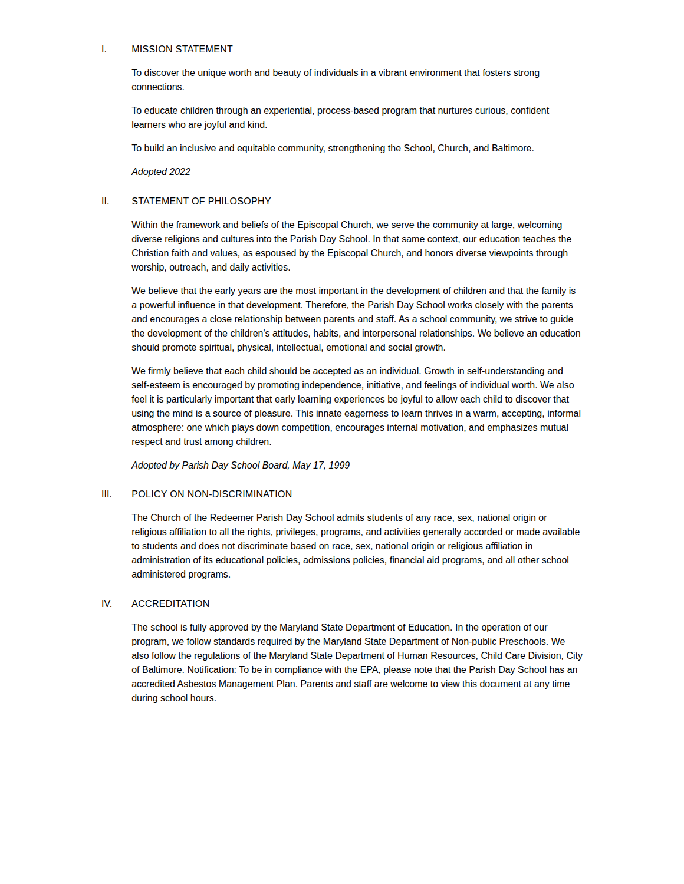I. MISSION STATEMENT
To discover the unique worth and beauty of individuals in a vibrant environment that fosters strong connections.
To educate children through an experiential, process-based program that nurtures curious, confident learners who are joyful and kind.
To build an inclusive and equitable community, strengthening the School, Church, and Baltimore.
Adopted 2022
II. STATEMENT OF PHILOSOPHY
Within the framework and beliefs of the Episcopal Church, we serve the community at large, welcoming diverse religions and cultures into the Parish Day School. In that same context, our education teaches the Christian faith and values, as espoused by the Episcopal Church, and honors diverse viewpoints through worship, outreach, and daily activities.
We believe that the early years are the most important in the development of children and that the family is a powerful influence in that development. Therefore, the Parish Day School works closely with the parents and encourages a close relationship between parents and staff. As a school community, we strive to guide the development of the children's attitudes, habits, and interpersonal relationships. We believe an education should promote spiritual, physical, intellectual, emotional and social growth.
We firmly believe that each child should be accepted as an individual. Growth in self-understanding and self-esteem is encouraged by promoting independence, initiative, and feelings of individual worth. We also feel it is particularly important that early learning experiences be joyful to allow each child to discover that using the mind is a source of pleasure. This innate eagerness to learn thrives in a warm, accepting, informal atmosphere: one which plays down competition, encourages internal motivation, and emphasizes mutual respect and trust among children.
Adopted by Parish Day School Board, May 17, 1999
III. POLICY ON NON-DISCRIMINATION
The Church of the Redeemer Parish Day School admits students of any race, sex, national origin or religious affiliation to all the rights, privileges, programs, and activities generally accorded or made available to students and does not discriminate based on race, sex, national origin or religious affiliation in administration of its educational policies, admissions policies, financial aid programs, and all other school administered programs.
IV. ACCREDITATION
The school is fully approved by the Maryland State Department of Education. In the operation of our program, we follow standards required by the Maryland State Department of Non-public Preschools. We also follow the regulations of the Maryland State Department of Human Resources, Child Care Division, City of Baltimore. Notification: To be in compliance with the EPA, please note that the Parish Day School has an accredited Asbestos Management Plan. Parents and staff are welcome to view this document at any time during school hours.